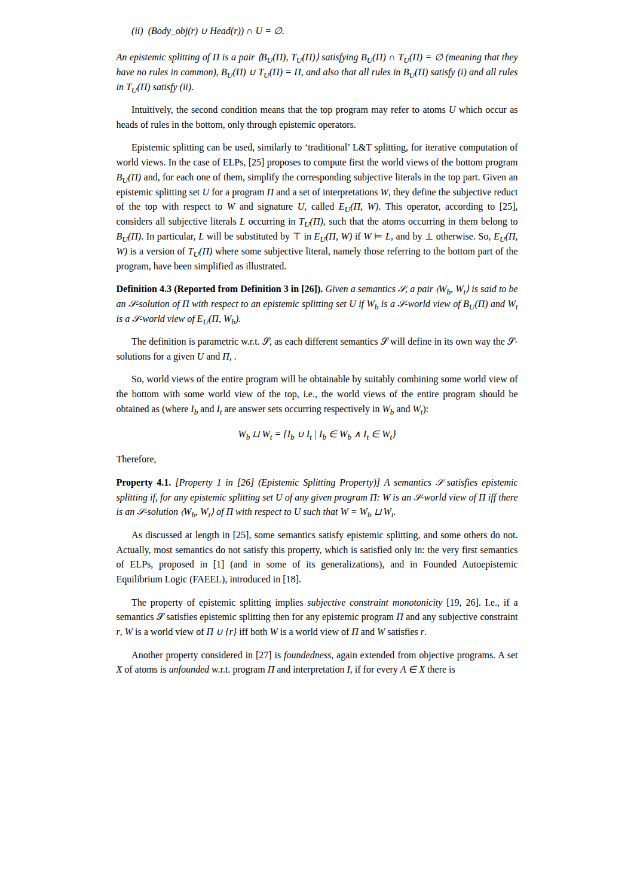(ii) (Body_obj(r) ∪ Head(r)) ∩ U = ∅.
An epistemic splitting of Π is a pair ⟨BU(Π), TU(Π)⟩ satisfying BU(Π) ∩ TU(Π) = ∅ (meaning that they have no rules in common), BU(Π) ∪ TU(Π) = Π, and also that all rules in BU(Π) satisfy (i) and all rules in TU(Π) satisfy (ii).
Intuitively, the second condition means that the top program may refer to atoms U which occur as heads of rules in the bottom, only through epistemic operators.
Epistemic splitting can be used, similarly to ‘traditional’ L&T splitting, for iterative computation of world views. In the case of ELPs, [25] proposes to compute first the world views of the bottom program BU(Π) and, for each one of them, simplify the corresponding subjective literals in the top part. Given an epistemic splitting set U for a program Π and a set of interpretations W, they define the subjective reduct of the top with respect to W and signature U, called EU(Π, W). This operator, according to [25], considers all subjective literals L occurring in TU(Π), such that the atoms occurring in them belong to BU(Π). In particular, L will be substituted by ⊤ in EU(Π, W) if W ⊨ L, and by ⊥ otherwise. So, EU(Π, W) is a version of TU(Π) where some subjective literal, namely those referring to the bottom part of the program, have been simplified as illustrated.
Definition 4.3 (Reported from Definition 3 in [26]). Given a semantics 𝒮, a pair ⟨Wb, Wt⟩ is said to be an 𝒮-solution of Π with respect to an epistemic splitting set U if Wb is a 𝒮-world view of BU(Π) and Wt is a 𝒮-world view of EU(Π, Wb).
The definition is parametric w.r.t. 𝒮, as each different semantics 𝒮 will define in its own way the 𝒮-solutions for a given U and Π, .
So, world views of the entire program will be obtainable by suitably combining some world view of the bottom with some world view of the top, i.e., the world views of the entire program should be obtained as (where Ib and It are answer sets occurring respectively in Wb and Wt):
Wb ⊔ Wt = {Ib ∪ It | Ib ∈ Wb ∧ It ∈ Wt}
Therefore,
Property 4.1. [Property 1 in [26] (Epistemic Splitting Property)] A semantics 𝒮 satisfies epistemic splitting if, for any epistemic splitting set U of any given program Π: W is an 𝒮-world view of Π iff there is an 𝒮-solution ⟨Wb, Wt⟩ of Π with respect to U such that W = Wb ⊔ Wt.
As discussed at length in [25], some semantics satisfy epistemic splitting, and some others do not. Actually, most semantics do not satisfy this property, which is satisfied only in: the very first semantics of ELPs, proposed in [1] (and in some of its generalizations), and in Founded Autoepistemic Equilibrium Logic (FAEEL), introduced in [18].
The property of epistemic splitting implies subjective constraint monotonicity [19, 26]. I.e., if a semantics 𝒮 satisfies epistemic splitting then for any epistemic program Π and any subjective constraint r, W is a world view of Π ∪ {r} iff both W is a world view of Π and W satisfies r.
Another property considered in [27] is foundedness, again extended from objective programs. A set X of atoms is unfounded w.r.t. program Π and interpretation I, if for every A ∈ X there is